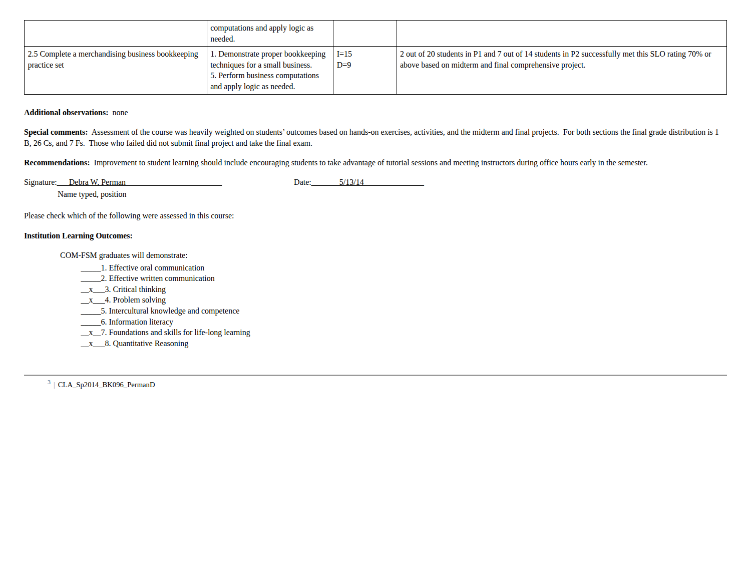| | computations and apply logic as needed. | | |
| 2.5 Complete a merchandising business bookkeeping practice set | 1. Demonstrate proper bookkeeping techniques for a small business. 5. Perform business computations and apply logic as needed. | I=15 D=9 | 2 out of 20 students in P1 and 7 out of 14 students in P2 successfully met this SLO rating 70% or above based on midterm and final comprehensive project. |
Additional observations: none
Special comments: Assessment of the course was heavily weighted on students’ outcomes based on hands-on exercises, activities, and the midterm and final projects. For both sections the final grade distribution is 1 B, 26 Cs, and 7 Fs. Those who failed did not submit final project and take the final exam.
Recommendations: Improvement to student learning should include encouraging students to take advantage of tutorial sessions and meeting instructors during office hours early in the semester.
Signature:___Debra W. Perman________________________         Date:_______5/13/14_______________
Name typed, position
Please check which of the following were assessed in this course:
Institution Learning Outcomes:
COM-FSM graduates will demonstrate:
_____1. Effective oral communication
_____2. Effective written communication
__x___3. Critical thinking
__x___4. Problem solving
_____5. Intercultural knowledge and competence
_____6. Information literacy
__x__7. Foundations and skills for life-long learning
__x___8. Quantitative Reasoning
3|CLA_Sp2014_BK096_PermanD